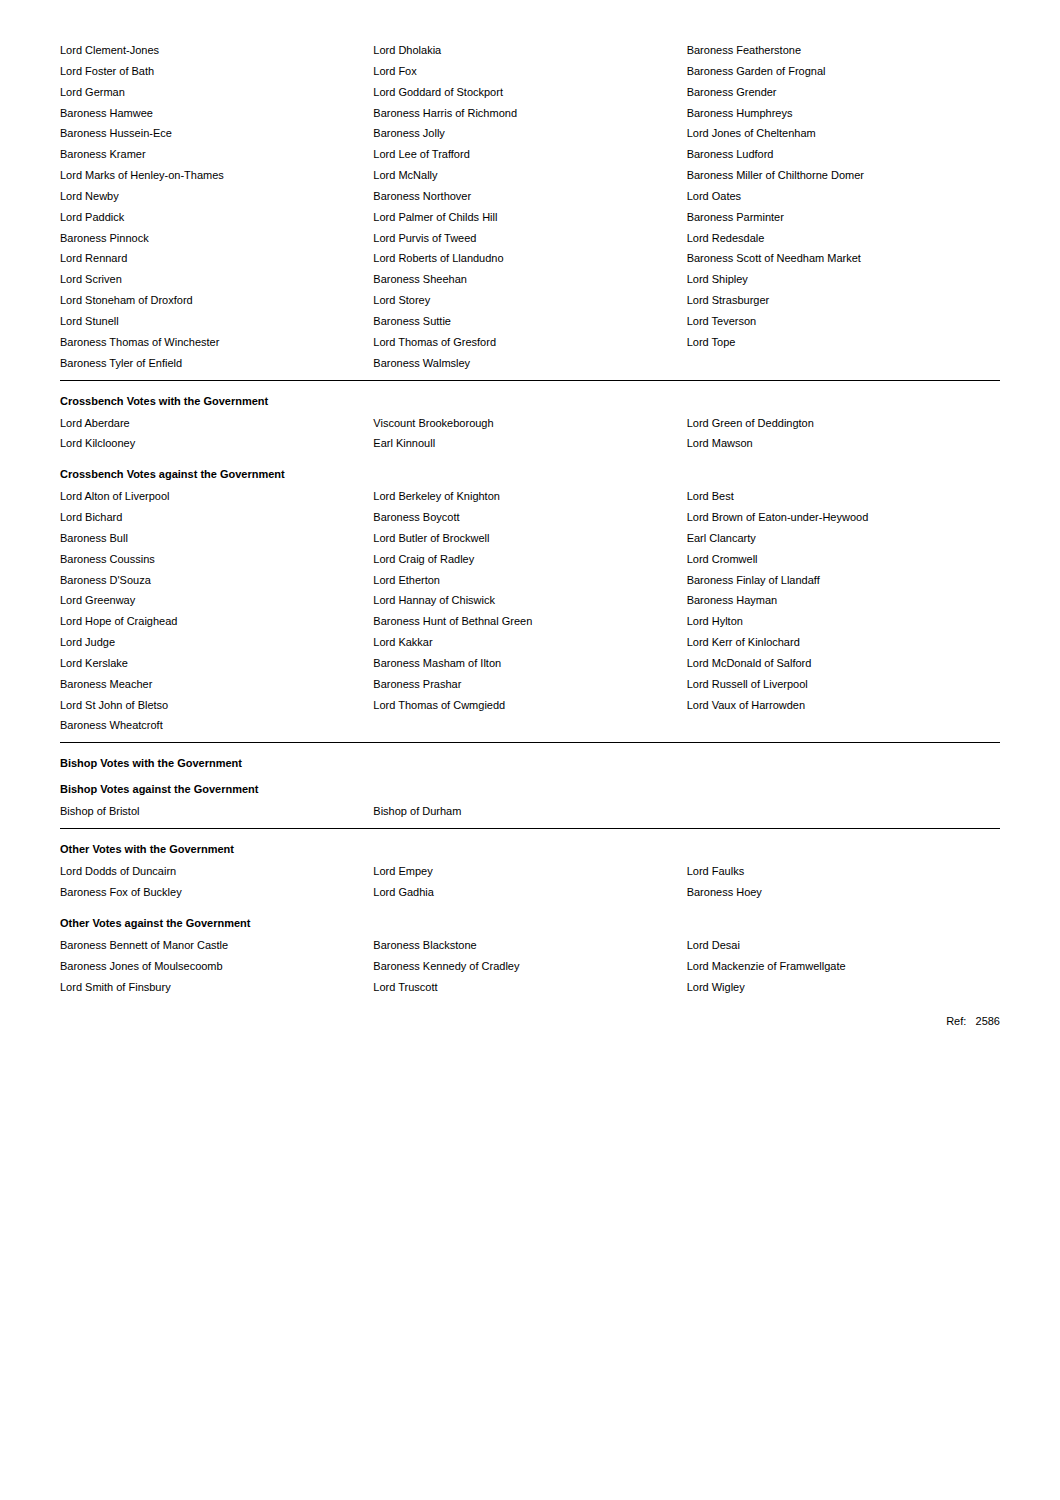| Lord Clement-Jones | Lord Dholakia | Baroness Featherstone |
| Lord Foster of Bath | Lord Fox | Baroness Garden of Frognal |
| Lord German | Lord Goddard of Stockport | Baroness Grender |
| Baroness Hamwee | Baroness Harris of Richmond | Baroness Humphreys |
| Baroness Hussein-Ece | Baroness Jolly | Lord Jones of Cheltenham |
| Baroness Kramer | Lord Lee of Trafford | Baroness Ludford |
| Lord Marks of Henley-on-Thames | Lord McNally | Baroness Miller of Chilthorne Domer |
| Lord Newby | Baroness Northover | Lord Oates |
| Lord Paddick | Lord Palmer of Childs Hill | Baroness Parminter |
| Baroness Pinnock | Lord Purvis of Tweed | Lord Redesdale |
| Lord Rennard | Lord Roberts of Llandudno | Baroness Scott of Needham Market |
| Lord Scriven | Baroness Sheehan | Lord Shipley |
| Lord Stoneham of Droxford | Lord Storey | Lord Strasburger |
| Lord Stunell | Baroness Suttie | Lord Teverson |
| Baroness Thomas of Winchester | Lord Thomas of Gresford | Lord Tope |
| Baroness Tyler of Enfield | Baroness Walmsley | |
Crossbench Votes with the Government
| Lord Aberdare | Viscount Brookeborough | Lord Green of Deddington |
| Lord Kilclooney | Earl Kinnoull | Lord Mawson |
Crossbench Votes against the Government
| Lord Alton of Liverpool | Lord Berkeley of Knighton | Lord Best |
| Lord Bichard | Baroness Boycott | Lord Brown of Eaton-under-Heywood |
| Baroness Bull | Lord Butler of Brockwell | Earl Clancarty |
| Baroness Coussins | Lord Craig of Radley | Lord Cromwell |
| Baroness D'Souza | Lord Etherton | Baroness Finlay of Llandaff |
| Lord Greenway | Lord Hannay of Chiswick | Baroness Hayman |
| Lord Hope of Craighead | Baroness Hunt of Bethnal Green | Lord Hylton |
| Lord Judge | Lord Kakkar | Lord Kerr of Kinlochard |
| Lord Kerslake | Baroness Masham of Ilton | Lord McDonald of Salford |
| Baroness Meacher | Baroness Prashar | Lord Russell of Liverpool |
| Lord St John of Bletso | Lord Thomas of Cwmgiedd | Lord Vaux of Harrowden |
| Baroness Wheatcroft | | |
Bishop Votes with the Government
Bishop Votes against the Government
| Bishop of Bristol | Bishop of Durham | |
Other Votes with the Government
| Lord Dodds of Duncairn | Lord Empey | Lord Faulks |
| Baroness Fox of Buckley | Lord Gadhia | Baroness Hoey |
Other Votes against the Government
| Baroness Bennett of Manor Castle | Baroness Blackstone | Lord Desai |
| Baroness Jones of Moulsecoomb | Baroness Kennedy of Cradley | Lord Mackenzie of Framwellgate |
| Lord Smith of Finsbury | Lord Truscott | Lord Wigley |
Ref: 2586